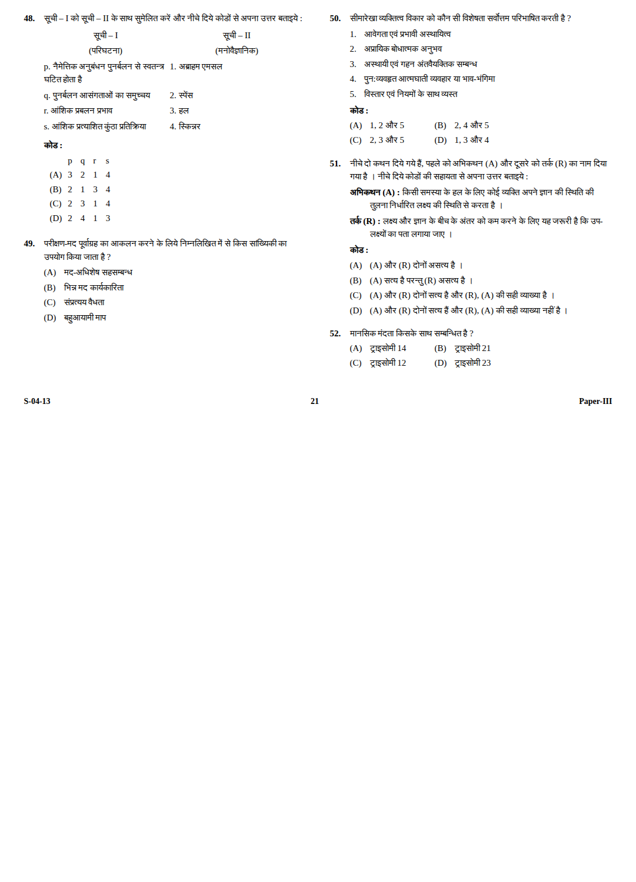48.
सूची – I को सूची – II के साथ सुमेलित करें और नीचे दिये कोडों से अपना उत्तर बताइये :
| सूची – I | सूची – II |
| (परिघटना) | (मनोवैज्ञानिक) |
| p. नैमेत्तिक अनुबंधन पुनर्बलन से स्वतन्त्र घटित होता है | 1. अब्राहम एमसल |
| q. पुनर्बलन आसंगताओं का समुच्चय | 2. स्पेंस |
| r. आंशिक प्रबलन प्रभाव | 3. हल |
| s. आंशिक प्रत्याशित कुंठा प्रतिक्रिया | 4. स्किन्नर |
कोड :
| | p | q | r | s |
| (A) | 3 | 2 | 1 | 4 |
| (B) | 2 | 1 | 3 | 4 |
| (C) | 2 | 3 | 1 | 4 |
| (D) | 2 | 4 | 1 | 3 |
49.
परीक्षण-मद पूर्वाग्रह का आकलन करने के लिये निम्नलिखित में से किस सांख्यिकी का उपयोग किया जाता है ?
(A) मद-अधिशेष सहसम्बन्ध
(B) भिन्न मद कार्यकारिता
(C) संप्रत्यय वैधता
(D) बहुआयामी माप
50.
सीमारेखा व्यक्तित्व विकार को कौन सी विशेषता सर्वोत्तम परिभाषित करती है ?
1. आवेगता एवं प्रभावी अस्थायित्व
2. अप्रायिक बोधात्मक अनुभव
3. अस्थायी एवं गहन अंतवैयक्तिक सम्बन्ध
4. पुन:व्यवहृत आत्मघाती व्यवहार या भाव-भंगिमा
5. विस्तार एवं नियमों के साथ व्यस्त
कोड :
(A) 1, 2 और 5(B) 2, 4 और 5
(C) 2, 3 और 5(D) 1, 3 और 4
51.
नीचे दो कथन दिये गये हैं, पहले को अभिकथन (A) और दूसरे को तर्क (R) का नाम दिया गया है । नीचे दिये कोडों की सहायता से अपना उत्तर बताइये :
अभिकथन (A) : किसी समस्या के हल के लिए कोई व्यक्ति अपने ज्ञान की स्थिति की तुलना निर्धारित लक्ष्य की स्थिति से करता है ।
तर्क (R) : लक्ष्य और ज्ञान के बीच के अंतर को कम करने के लिए यह जरूरी है कि उप-लक्ष्यों का पता लगाया जाए ।
कोड :
(A)(A) और (R) दोनों असत्य है ।
(B)(A) सत्य है परन्तु (R) असत्य है ।
(C)(A) और (R) दोनों सत्य है और (R), (A) की सही व्याख्या है ।
(D)(A) और (R) दोनों सत्य हैं और (R), (A) की सही व्याख्या नहीं है ।
52.
मानसिक मंदता किसके साथ सम्बन्धित है ?
(A) ट्राइसोमी 14(B) ट्राइसोमी 21
(C) ट्राइसोमी 12(D) ट्राइसोमी 23
S-04-13
21
Paper-III